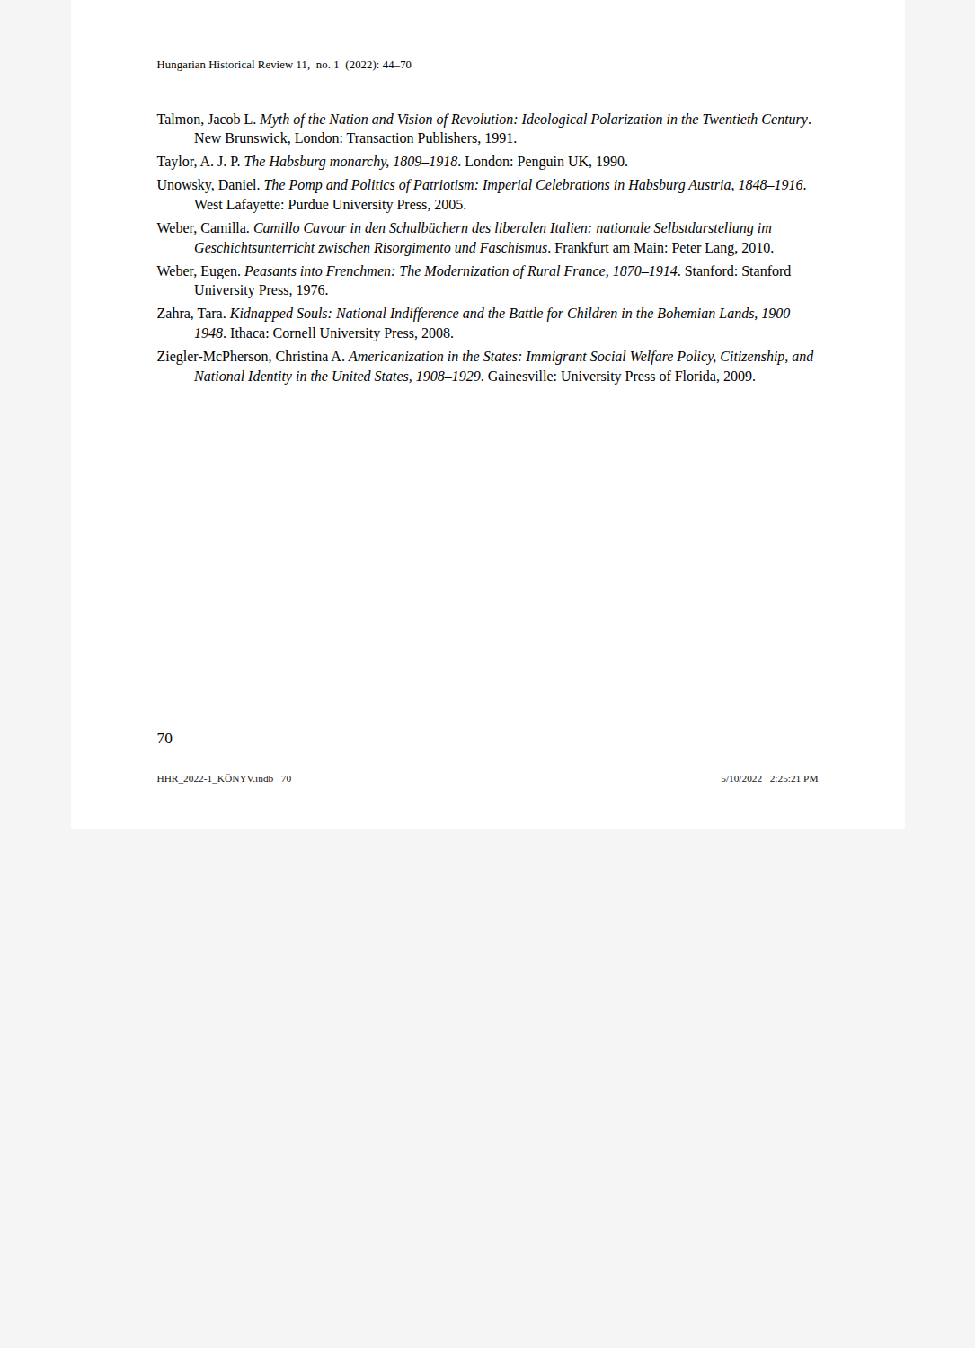Hungarian Historical Review 11, no. 1 (2022): 44–70
Talmon, Jacob L. Myth of the Nation and Vision of Revolution: Ideological Polarization in the Twentieth Century. New Brunswick, London: Transaction Publishers, 1991.
Taylor, A. J. P. The Habsburg monarchy, 1809–1918. London: Penguin UK, 1990.
Unowsky, Daniel. The Pomp and Politics of Patriotism: Imperial Celebrations in Habsburg Austria, 1848–1916. West Lafayette: Purdue University Press, 2005.
Weber, Camilla. Camillo Cavour in den Schulbüchern des liberalen Italien: nationale Selbstdarstellung im Geschichtsunterricht zwischen Risorgimento und Faschismus. Frankfurt am Main: Peter Lang, 2010.
Weber, Eugen. Peasants into Frenchmen: The Modernization of Rural France, 1870–1914. Stanford: Stanford University Press, 1976.
Zahra, Tara. Kidnapped Souls: National Indifference and the Battle for Children in the Bohemian Lands, 1900–1948. Ithaca: Cornell University Press, 2008.
Ziegler-McPherson, Christina A. Americanization in the States: Immigrant Social Welfare Policy, Citizenship, and National Identity in the United States, 1908–1929. Gainesville: University Press of Florida, 2009.
70
HHR_2022-1_KÖNYV.indb 70 5/10/2022 2:25:21 PM